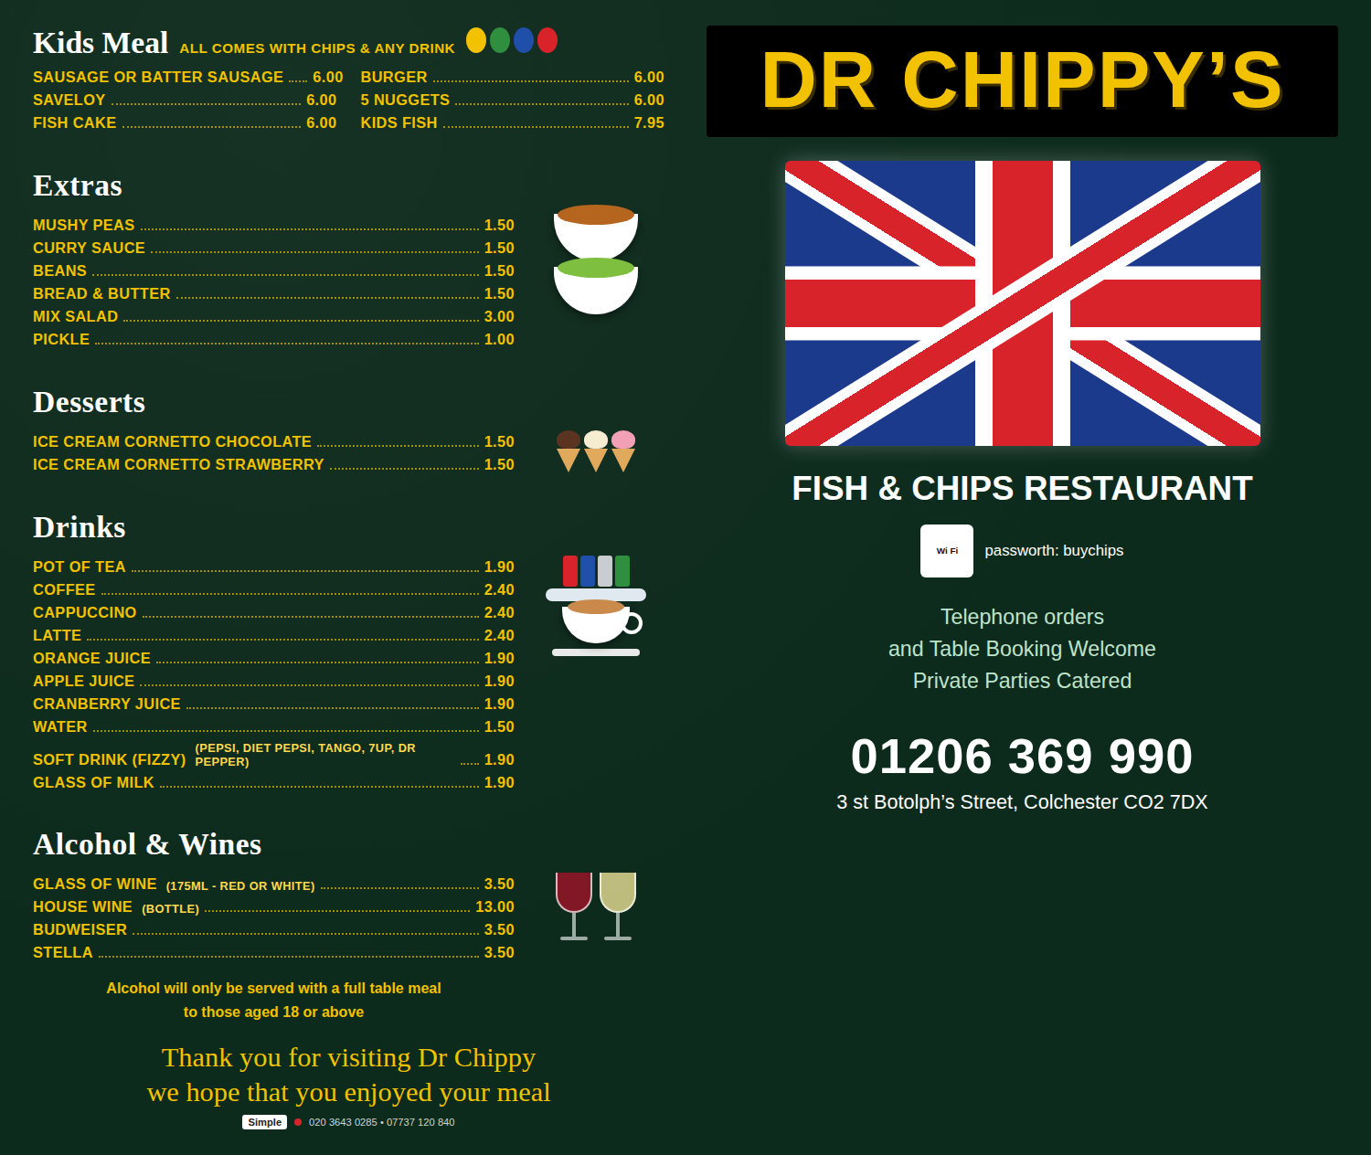Kids Meal
All comes with chips & any drink
Sausage or Batter Sausage 6.00
Saveloy 6.00
Fish Cake 6.00
Burger 6.00
5 Nuggets 6.00
Kids Fish 7.95
Extras
Mushy Peas 1.50
Curry Sauce 1.50
Beans 1.50
Bread & Butter 1.50
Mix Salad 3.00
Pickle 1.00
Desserts
Ice Cream Cornetto Chocolate 1.50
Ice Cream Cornetto Strawberry 1.50
Drinks
Pot of Tea 1.90
Coffee 2.40
Cappuccino 2.40
Latte 2.40
Orange Juice 1.90
Apple Juice 1.90
Cranberry Juice 1.90
Water 1.50
Soft Drink (Fizzy)(Pepsi, Diet Pepsi, Tango, 7up, Dr Pepper) 1.90
Glass of Milk 1.90
Alcohol & Wines
Glass of Wine(175ml - Red or White) 3.50
House Wine(Bottle) 13.00
Budweiser 3.50
Stella 3.50
Alcohol will only be served with a full table meal
to those aged 18 or above
Thank you for visiting Dr Chippy
we hope that you enjoyed your meal
Simple 020 3643 0285 • 07737 120 840
DR CHIPPY’S
FISH & CHIPS RESTAURANT
Wi Fi
passworth: buychips
Telephone orders
and Table Booking Welcome
Private Parties Catered
01206 369 990
3 st Botolph’s Street, Colchester CO2 7DX